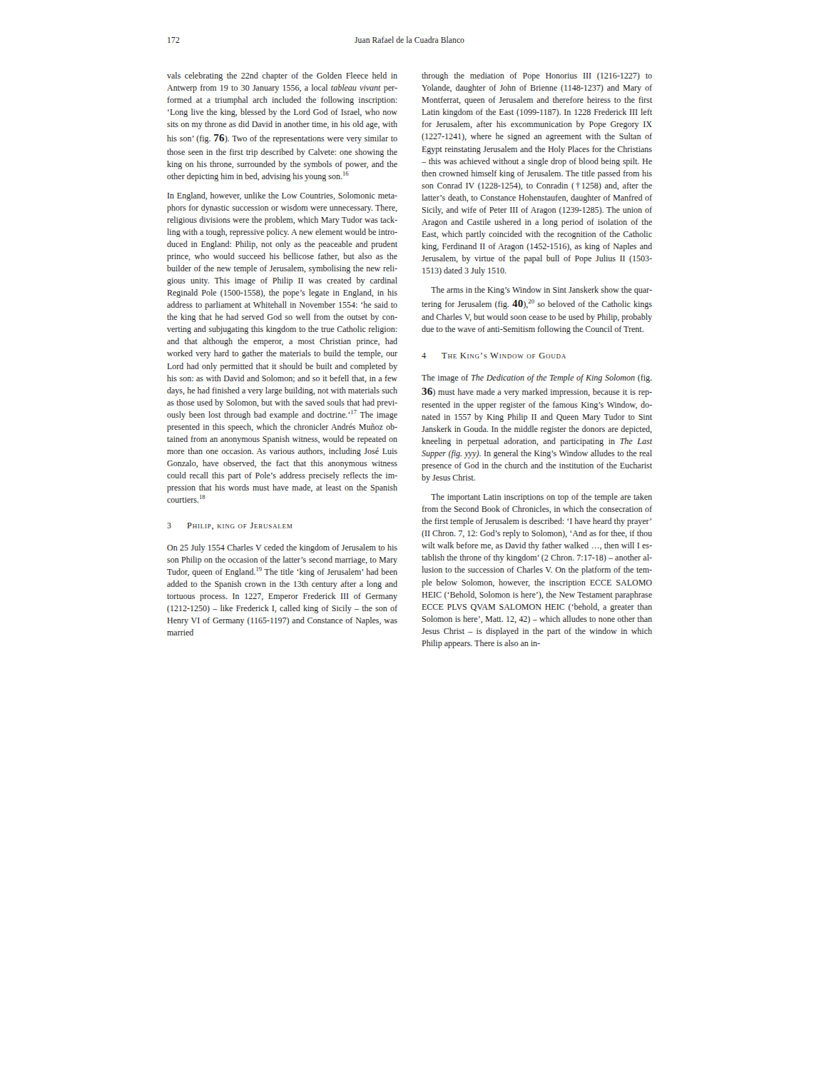172
Juan Rafael de la Cuadra Blanco
vals celebrating the 22nd chapter of the Golden Fleece held in Antwerp from 19 to 30 January 1556, a local tableau vivant performed at a triumphal arch included the following inscription: ‘Long live the king, blessed by the Lord God of Israel, who now sits on my throne as did David in another time, in his old age, with his son’ (fig. 76). Two of the representations were very similar to those seen in the first trip described by Calvete: one showing the king on his throne, surrounded by the symbols of power, and the other depicting him in bed, advising his young son.16
In England, however, unlike the Low Countries, Solomonic metaphors for dynastic succession or wisdom were unnecessary. There, religious divisions were the problem, which Mary Tudor was tackling with a tough, repressive policy. A new element would be introduced in England: Philip, not only as the peaceable and prudent prince, who would succeed his bellicose father, but also as the builder of the new temple of Jerusalem, symbolising the new religious unity. This image of Philip II was created by cardinal Reginald Pole (1500-1558), the pope’s legate in England, in his address to parliament at Whitehall in November 1554: ‘he said to the king that he had served God so well from the outset by converting and subjugating this kingdom to the true Catholic religion: and that although the emperor, a most Christian prince, had worked very hard to gather the materials to build the temple, our Lord had only permitted that it should be built and completed by his son: as with David and Solomon; and so it befell that, in a few days, he had finished a very large building, not with materials such as those used by Solomon, but with the saved souls that had previously been lost through bad example and doctrine.’17 The image presented in this speech, which the chronicler Andrés Muñoz obtained from an anonymous Spanish witness, would be repeated on more than one occasion. As various authors, including José Luis Gonzalo, have observed, the fact that this anonymous witness could recall this part of Pole’s address precisely reflects the impression that his words must have made, at least on the Spanish courtiers.18
3
Philip, king of Jerusalem
On 25 July 1554 Charles V ceded the kingdom of Jerusalem to his son Philip on the occasion of the latter’s second marriage, to Mary Tudor, queen of England.19 The title ‘king of Jerusalem’ had been added to the Spanish crown in the 13th century after a long and tortuous process. In 1227, Emperor Frederick III of Germany (1212-1250) – like Frederick I, called king of Sicily – the son of Henry VI of Germany (1165-1197) and Constance of Naples, was married
through the mediation of Pope Honorius III (1216-1227) to Yolande, daughter of John of Brienne (1148-1237) and Mary of Montferrat, queen of Jerusalem and therefore heiress to the first Latin kingdom of the East (1099-1187). In 1228 Frederick III left for Jerusalem, after his excommunication by Pope Gregory IX (1227-1241), where he signed an agreement with the Sultan of Egypt reinstating Jerusalem and the Holy Places for the Christians – this was achieved without a single drop of blood being spilt. He then crowned himself king of Jerusalem. The title passed from his son Conrad IV (1228-1254), to Conradin (†1258) and, after the latter’s death, to Constance Hohenstaufen, daughter of Manfred of Sicily, and wife of Peter III of Aragon (1239-1285). The union of Aragon and Castile ushered in a long period of isolation of the East, which partly coincided with the recognition of the Catholic king, Ferdinand II of Aragon (1452-1516), as king of Naples and Jerusalem, by virtue of the papal bull of Pope Julius II (1503-1513) dated 3 July 1510.
The arms in the King’s Window in Sint Janskerk show the quartering for Jerusalem (fig. 40),20 so beloved of the Catholic kings and Charles V, but would soon cease to be used by Philip, probably due to the wave of anti-Semitism following the Council of Trent.
4
The King’s Window of Gouda
The image of The Dedication of the Temple of King Solomon (fig. 36) must have made a very marked impression, because it is represented in the upper register of the famous King’s Window, donated in 1557 by King Philip II and Queen Mary Tudor to Sint Janskerk in Gouda. In the middle register the donors are depicted, kneeling in perpetual adoration, and participating in The Last Supper (fig. yyy). In general the King’s Window alludes to the real presence of God in the church and the institution of the Eucharist by Jesus Christ.
The important Latin inscriptions on top of the temple are taken from the Second Book of Chronicles, in which the consecration of the first temple of Jerusalem is described: ‘I have heard thy prayer’ (II Chron. 7, 12: God’s reply to Solomon), ‘And as for thee, if thou wilt walk before me, as David thy father walked …, then will I establish the throne of thy kingdom’ (2 Chron. 7:17-18) – another allusion to the succession of Charles V. On the platform of the temple below Solomon, however, the inscription ECCE SALOMO HEIC (‘Behold, Solomon is here’), the New Testament paraphrase ECCE PLVS QVAM SALOMON HEIC (‘behold, a greater than Solomon is here’, Matt. 12, 42) – which alludes to none other than Jesus Christ – is displayed in the part of the window in which Philip appears. There is also an in-